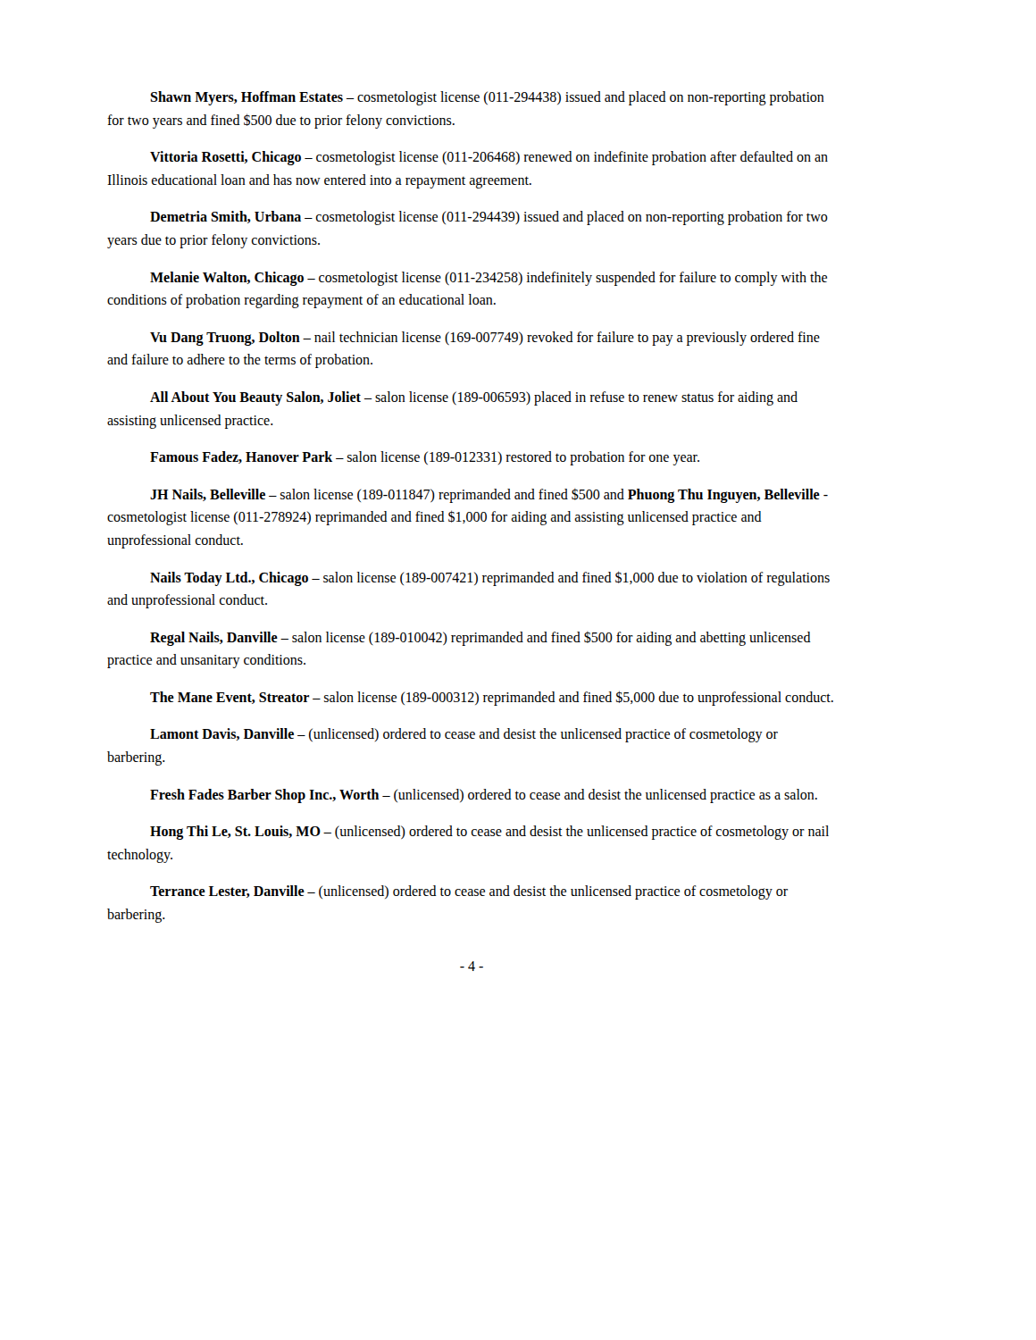Shawn Myers, Hoffman Estates – cosmetologist license (011-294438) issued and placed on non-reporting probation for two years and fined $500 due to prior felony convictions.
Vittoria Rosetti, Chicago – cosmetologist license (011-206468) renewed on indefinite probation after defaulted on an Illinois educational loan and has now entered into a repayment agreement.
Demetria Smith, Urbana – cosmetologist license (011-294439) issued and placed on non-reporting probation for two years due to prior felony convictions.
Melanie Walton, Chicago – cosmetologist license (011-234258) indefinitely suspended for failure to comply with the conditions of probation regarding repayment of an educational loan.
Vu Dang Truong, Dolton – nail technician license (169-007749) revoked for failure to pay a previously ordered fine and failure to adhere to the terms of probation.
All About You Beauty Salon, Joliet – salon license (189-006593) placed in refuse to renew status for aiding and assisting unlicensed practice.
Famous Fadez, Hanover Park – salon license (189-012331) restored to probation for one year.
JH Nails, Belleville – salon license (189-011847) reprimanded and fined $500 and Phuong Thu Inguyen, Belleville - cosmetologist license (011-278924) reprimanded and fined $1,000 for aiding and assisting unlicensed practice and unprofessional conduct.
Nails Today Ltd., Chicago – salon license (189-007421) reprimanded and fined $1,000 due to violation of regulations and unprofessional conduct.
Regal Nails, Danville – salon license (189-010042) reprimanded and fined $500 for aiding and abetting unlicensed practice and unsanitary conditions.
The Mane Event, Streator – salon license (189-000312) reprimanded and fined $5,000 due to unprofessional conduct.
Lamont Davis, Danville – (unlicensed) ordered to cease and desist the unlicensed practice of cosmetology or barbering.
Fresh Fades Barber Shop Inc., Worth – (unlicensed) ordered to cease and desist the unlicensed practice as a salon.
Hong Thi Le, St. Louis, MO – (unlicensed) ordered to cease and desist the unlicensed practice of cosmetology or nail technology.
Terrance Lester, Danville – (unlicensed) ordered to cease and desist the unlicensed practice of cosmetology or barbering.
- 4 -